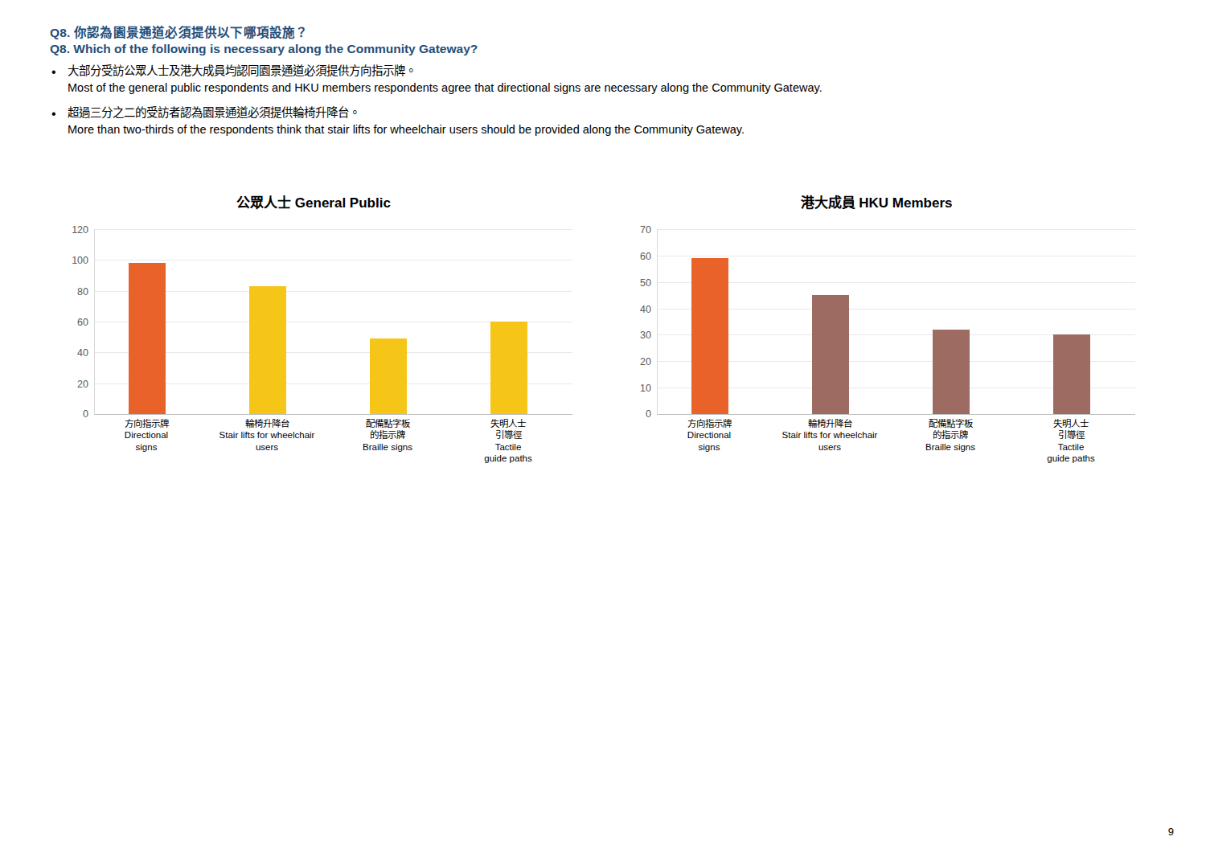Q8. 你認為園景通道必須提供以下哪項設施？
Q8. Which of the following is necessary along the Community Gateway?
大部分受訪公眾人士及港大成員均認同園景通道必須提供方向指示牌。 Most of the general public respondents and HKU members respondents agree that directional signs are necessary along the Community Gateway.
超過三分之二的受訪者認為園景通道必須提供輪椅升降台。 More than two-thirds of the respondents think that stair lifts for wheelchair users should be provided along the Community Gateway.
公眾人士 General Public
港大成員 HKU Members
120
100
80
60
40
20
0
98
83
49
60
方向指示牌 Directional signs
輪椅升降台 Stair lifts for wheelchair users
配備點字板 的指示牌 Braille signs
失明人士 引導徑 Tactile guide paths
70
60
50
40
30
20
10
0
59
45
32
30
方向指示牌 Directional signs
輪椅升降台 Stair lifts for wheelchair users
配備點字板 的指示牌 Braille signs
失明人士 引導徑 Tactile guide paths
9